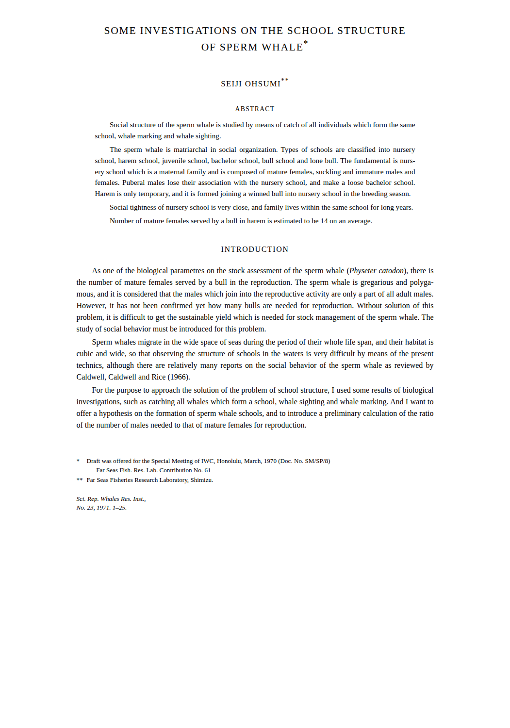SOME INVESTIGATIONS ON THE SCHOOL STRUCTURE
OF SPERM WHALE*
SEIJI OHSUMI**
ABSTRACT
Social structure of the sperm whale is studied by means of catch of all individuals which form the same school, whale marking and whale sighting.
The sperm whale is matriarchal in social organization. Types of schools are classified into nursery school, harem school, juvenile school, bachelor school, bull school and lone bull. The fundamental is nursery school which is a maternal family and is composed of mature females, suckling and immature males and females. Puberal males lose their association with the nursery school, and make a loose bachelor school. Harem is only temporary, and it is formed joining a winned bull into nursery school in the breeding season.
Social tightness of nursery school is very close, and family lives within the same school for long years.
Number of mature females served by a bull in harem is estimated to be 14 on an average.
INTRODUCTION
As one of the biological parametres on the stock assessment of the sperm whale (Physeter catodon), there is the number of mature females served by a bull in the reproduction. The sperm whale is gregarious and polygamous, and it is considered that the males which join into the reproductive activity are only a part of all adult males. However, it has not been confirmed yet how many bulls are needed for reproduction. Without solution of this problem, it is difficult to get the sustainable yield which is needed for stock management of the sperm whale. The study of social behavior must be introduced for this problem.
Sperm whales migrate in the wide space of seas during the period of their whole life span, and their habitat is cubic and wide, so that observing the structure of schools in the waters is very difficult by means of the present technics, although there are relatively many reports on the social behavior of the sperm whale as reviewed by Caldwell, Caldwell and Rice (1966).
For the purpose to approach the solution of the problem of school structure, I used some results of biological investigations, such as catching all whales which form a school, whale sighting and whale marking. And I want to offer a hypothesis on the formation of sperm whale schools, and to introduce a preliminary calculation of the ratio of the number of males needed to that of mature females for reproduction.
*Draft was offered for the Special Meeting of IWC, Honolulu, March, 1970 (Doc. No. SM/SP/8)
Far Seas Fish. Res. Lab. Contribution No. 61
**Far Seas Fisheries Research Laboratory, Shimizu.
Sci. Rep. Whales Res. Inst.,
No. 23, 1971. 1–25.